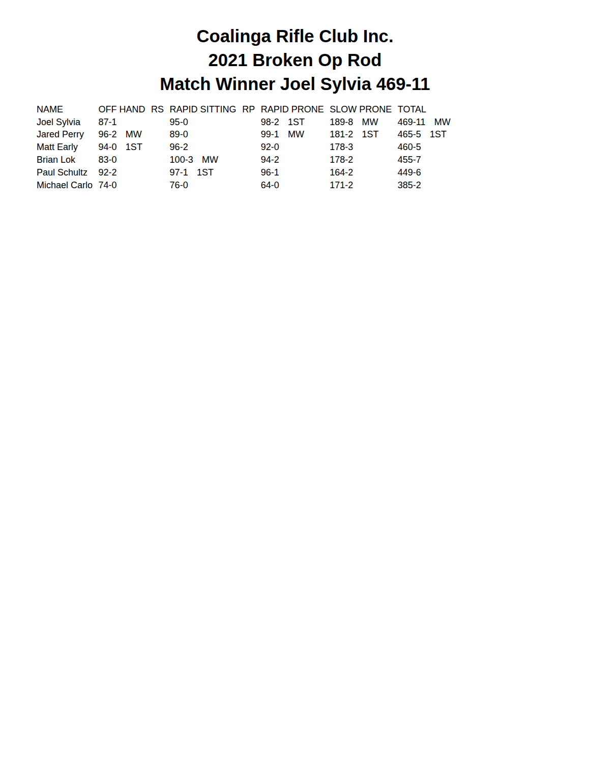Coalinga Rifle Club Inc.
2021 Broken Op Rod
Match Winner Joel Sylvia 469-11
| NAME | OFF HAND | RS | RAPID SITTING | RP | RAPID PRONE | SLOW PRONE | TOTAL |
| --- | --- | --- | --- | --- | --- | --- | --- |
| Joel Sylvia | 87-1 | | 95-0 | | 98-2 1ST | 189-8 MW | 469-11 MW |
| Jared Perry | 96-2 MW | | 89-0 | | 99-1 MW | 181-2 1ST | 465-5 1ST |
| Matt Early | 94-0 1ST | | 96-2 | | 92-0 | 178-3 | 460-5 |
| Brian Lok | 83-0 | | 100-3 MW | | 94-2 | 178-2 | 455-7 |
| Paul Schultz | 92-2 | | 97-1 1ST | | 96-1 | 164-2 | 449-6 |
| Michael Carlo | 74-0 | | 76-0 | | 64-0 | 171-2 | 385-2 |